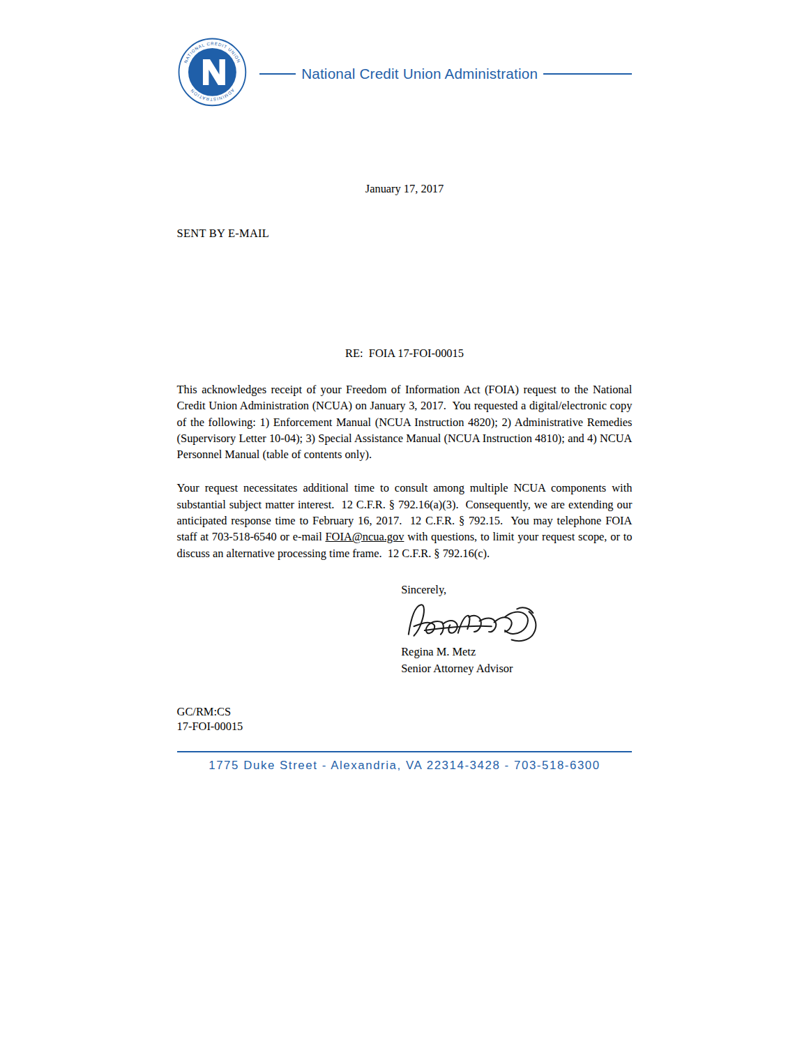NATIONAL CREDIT UNION ADMINISTRATION
National Credit Union Administration
January 17, 2017
SENT BY E-MAIL
RE: FOIA 17-FOI-00015
This acknowledges receipt of your Freedom of Information Act (FOIA) request to the National Credit Union Administration (NCUA) on January 3, 2017. You requested a digital/electronic copy of the following: 1) Enforcement Manual (NCUA Instruction 4820); 2) Administrative Remedies (Supervisory Letter 10-04); 3) Special Assistance Manual (NCUA Instruction 4810); and 4) NCUA Personnel Manual (table of contents only).
Your request necessitates additional time to consult among multiple NCUA components with substantial subject matter interest. 12 C.F.R. § 792.16(a)(3). Consequently, we are extending our anticipated response time to February 16, 2017. 12 C.F.R. § 792.15. You may telephone FOIA staff at 703-518-6540 or e-mail FOIA@ncua.gov with questions, to limit your request scope, or to discuss an alternative processing time frame. 12 C.F.R. § 792.16(c).
Sincerely,
Regina M. Metz
Senior Attorney Advisor
GC/RM:CS
17-FOI-00015
1775 Duke Street - Alexandria, VA 22314-3428 - 703-518-6300